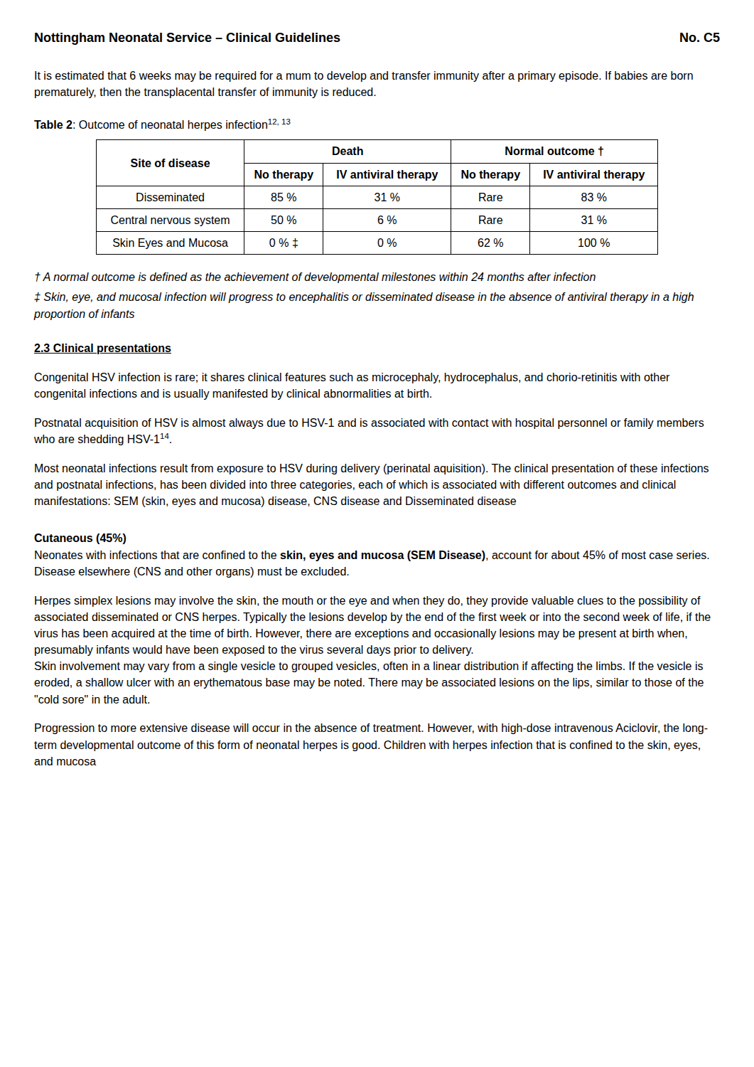Nottingham Neonatal Service – Clinical Guidelines No. C5
It is estimated that 6 weeks may be required for a mum to develop and transfer immunity after a primary episode. If babies are born prematurely, then the transplacental transfer of immunity is reduced.
Table 2: Outcome of neonatal herpes infection12, 13
| Site of disease | Death | Normal outcome † |
| --- | --- | --- |
| No therapy | IV antiviral therapy | No therapy | IV antiviral therapy |
| Disseminated | 85 % | 31 % | Rare | 83 % |
| Central nervous system | 50 % | 6 % | Rare | 31 % |
| Skin Eyes and Mucosa | 0 % ‡ | 0 % | 62 % | 100 % |
† A normal outcome is defined as the achievement of developmental milestones within 24 months after infection
‡ Skin, eye, and mucosal infection will progress to encephalitis or disseminated disease in the absence of antiviral therapy in a high proportion of infants
2.3 Clinical presentations
Congenital HSV infection is rare; it shares clinical features such as microcephaly, hydrocephalus, and chorio-retinitis with other congenital infections and is usually manifested by clinical abnormalities at birth.
Postnatal acquisition of HSV is almost always due to HSV-1 and is associated with contact with hospital personnel or family members who are shedding HSV-114.
Most neonatal infections result from exposure to HSV during delivery (perinatal aquisition). The clinical presentation of these infections and postnatal infections, has been divided into three categories, each of which is associated with different outcomes and clinical manifestations: SEM (skin, eyes and mucosa) disease, CNS disease and Disseminated disease
Cutaneous (45%)
Neonates with infections that are confined to the skin, eyes and mucosa (SEM Disease), account for about 45% of most case series. Disease elsewhere (CNS and other organs) must be excluded.
Herpes simplex lesions may involve the skin, the mouth or the eye and when they do, they provide valuable clues to the possibility of associated disseminated or CNS herpes. Typically the lesions develop by the end of the first week or into the second week of life, if the virus has been acquired at the time of birth. However, there are exceptions and occasionally lesions may be present at birth when, presumably infants would have been exposed to the virus several days prior to delivery.
Skin involvement may vary from a single vesicle to grouped vesicles, often in a linear distribution if affecting the limbs. If the vesicle is eroded, a shallow ulcer with an erythematous base may be noted. There may be associated lesions on the lips, similar to those of the "cold sore" in the adult.
Progression to more extensive disease will occur in the absence of treatment. However, with high-dose intravenous Aciclovir, the long-term developmental outcome of this form of neonatal herpes is good. Children with herpes infection that is confined to the skin, eyes, and mucosa